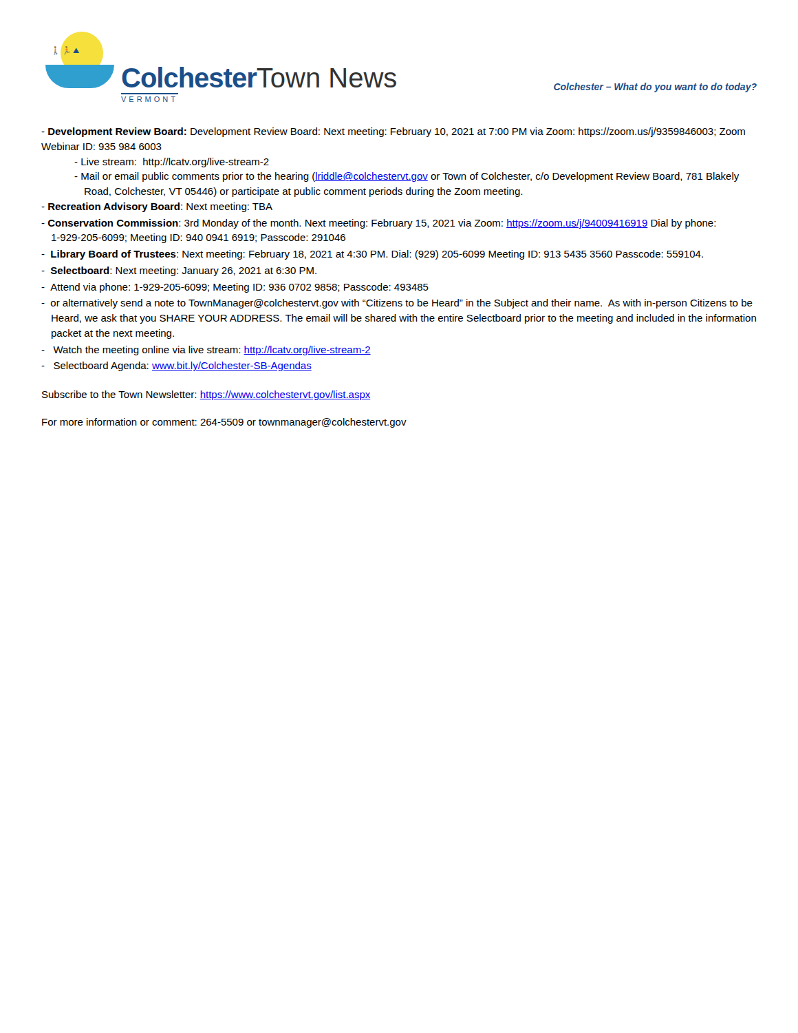🚶🏃⛰
Colchester Town News
VERMONT
Colchester – What do you want to do today?
- Development Review Board: Development Review Board: Next meeting: February 10, 2021 at 7:00 PM via Zoom: https://zoom.us/j/9359846003; Zoom Webinar ID: 935 984 6003
Live stream: http://lcatv.org/live-stream-2
Mail or email public comments prior to the hearing (lriddle@colchestervt.gov or Town of Colchester, c/o Development Review Board, 781 Blakely Road, Colchester, VT 05446) or participate at public comment periods during the Zoom meeting.
Recreation Advisory Board: Next meeting: TBA
Conservation Commission: 3rd Monday of the month. Next meeting: February 15, 2021 via Zoom: https://zoom.us/j/94009416919 Dial by phone:
1-929-205-6099; Meeting ID: 940 0941 6919; Passcode: 291046
Library Board of Trustees: Next meeting: February 18, 2021 at 4:30 PM. Dial: (929) 205-6099 Meeting ID: 913 5435 3560 Passcode: 559104.
Selectboard: Next meeting: January 26, 2021 at 6:30 PM.
Attend via phone: 1-929-205-6099; Meeting ID: 936 0702 9858; Passcode: 493485
or alternatively send a note to TownManager@colchestervt.gov with “Citizens to be Heard” in the Subject and their name. As with in-person Citizens to be Heard, we ask that you SHARE YOUR ADDRESS. The email will be shared with the entire Selectboard prior to the meeting and included in the information packet at the next meeting.
Watch the meeting online via live stream: http://lcatv.org/live-stream-2
Selectboard Agenda: www.bit.ly/Colchester-SB-Agendas
Subscribe to the Town Newsletter: https://www.colchestervt.gov/list.aspx
For more information or comment: 264-5509 or townmanager@colchestervt.gov